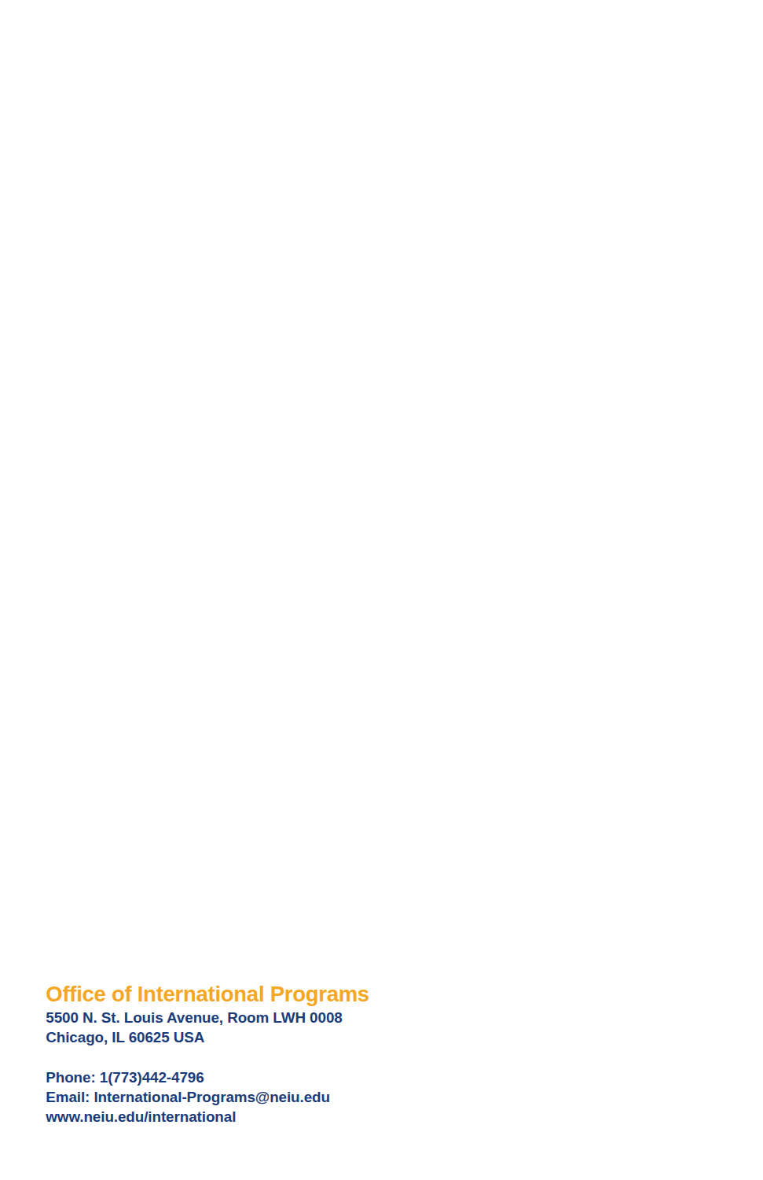Office of International Programs
5500 N. St. Louis Avenue, Room LWH 0008
Chicago, IL 60625 USA
Phone: 1(773)442-4796
Email: International-Programs@neiu.edu
www.neiu.edu/international